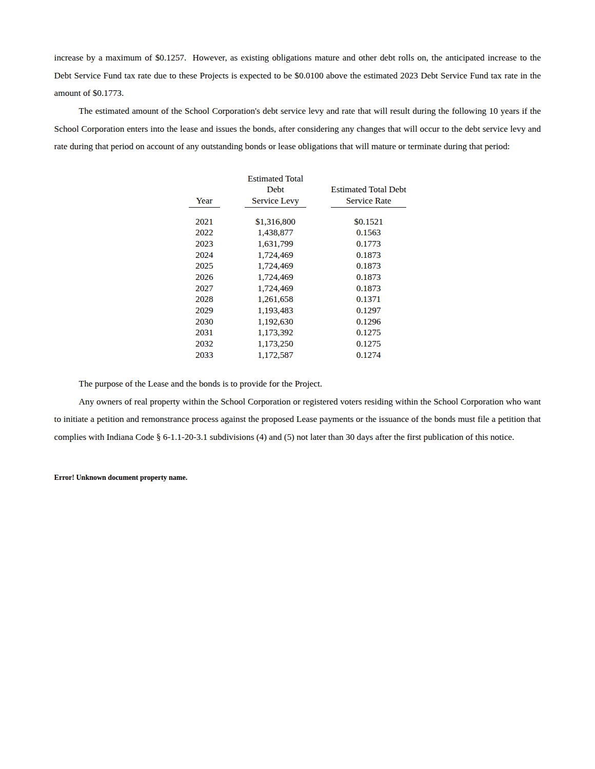increase by a maximum of $0.1257. However, as existing obligations mature and other debt rolls on, the anticipated increase to the Debt Service Fund tax rate due to these Projects is expected to be $0.0100 above the estimated 2023 Debt Service Fund tax rate in the amount of $0.1773.
The estimated amount of the School Corporation's debt service levy and rate that will result during the following 10 years if the School Corporation enters into the lease and issues the bonds, after considering any changes that will occur to the debt service levy and rate during that period on account of any outstanding bonds or lease obligations that will mature or terminate during that period:
| Year | Estimated Total Debt Service Levy | Estimated Total Debt Service Rate |
| --- | --- | --- |
| 2021 | $1,316,800 | $0.1521 |
| 2022 | 1,438,877 | 0.1563 |
| 2023 | 1,631,799 | 0.1773 |
| 2024 | 1,724,469 | 0.1873 |
| 2025 | 1,724,469 | 0.1873 |
| 2026 | 1,724,469 | 0.1873 |
| 2027 | 1,724,469 | 0.1873 |
| 2028 | 1,261,658 | 0.1371 |
| 2029 | 1,193,483 | 0.1297 |
| 2030 | 1,192,630 | 0.1296 |
| 2031 | 1,173,392 | 0.1275 |
| 2032 | 1,173,250 | 0.1275 |
| 2033 | 1,172,587 | 0.1274 |
The purpose of the Lease and the bonds is to provide for the Project.
Any owners of real property within the School Corporation or registered voters residing within the School Corporation who want to initiate a petition and remonstrance process against the proposed Lease payments or the issuance of the bonds must file a petition that complies with Indiana Code § 6-1.1-20-3.1 subdivisions (4) and (5) not later than 30 days after the first publication of this notice.
Error! Unknown document property name.